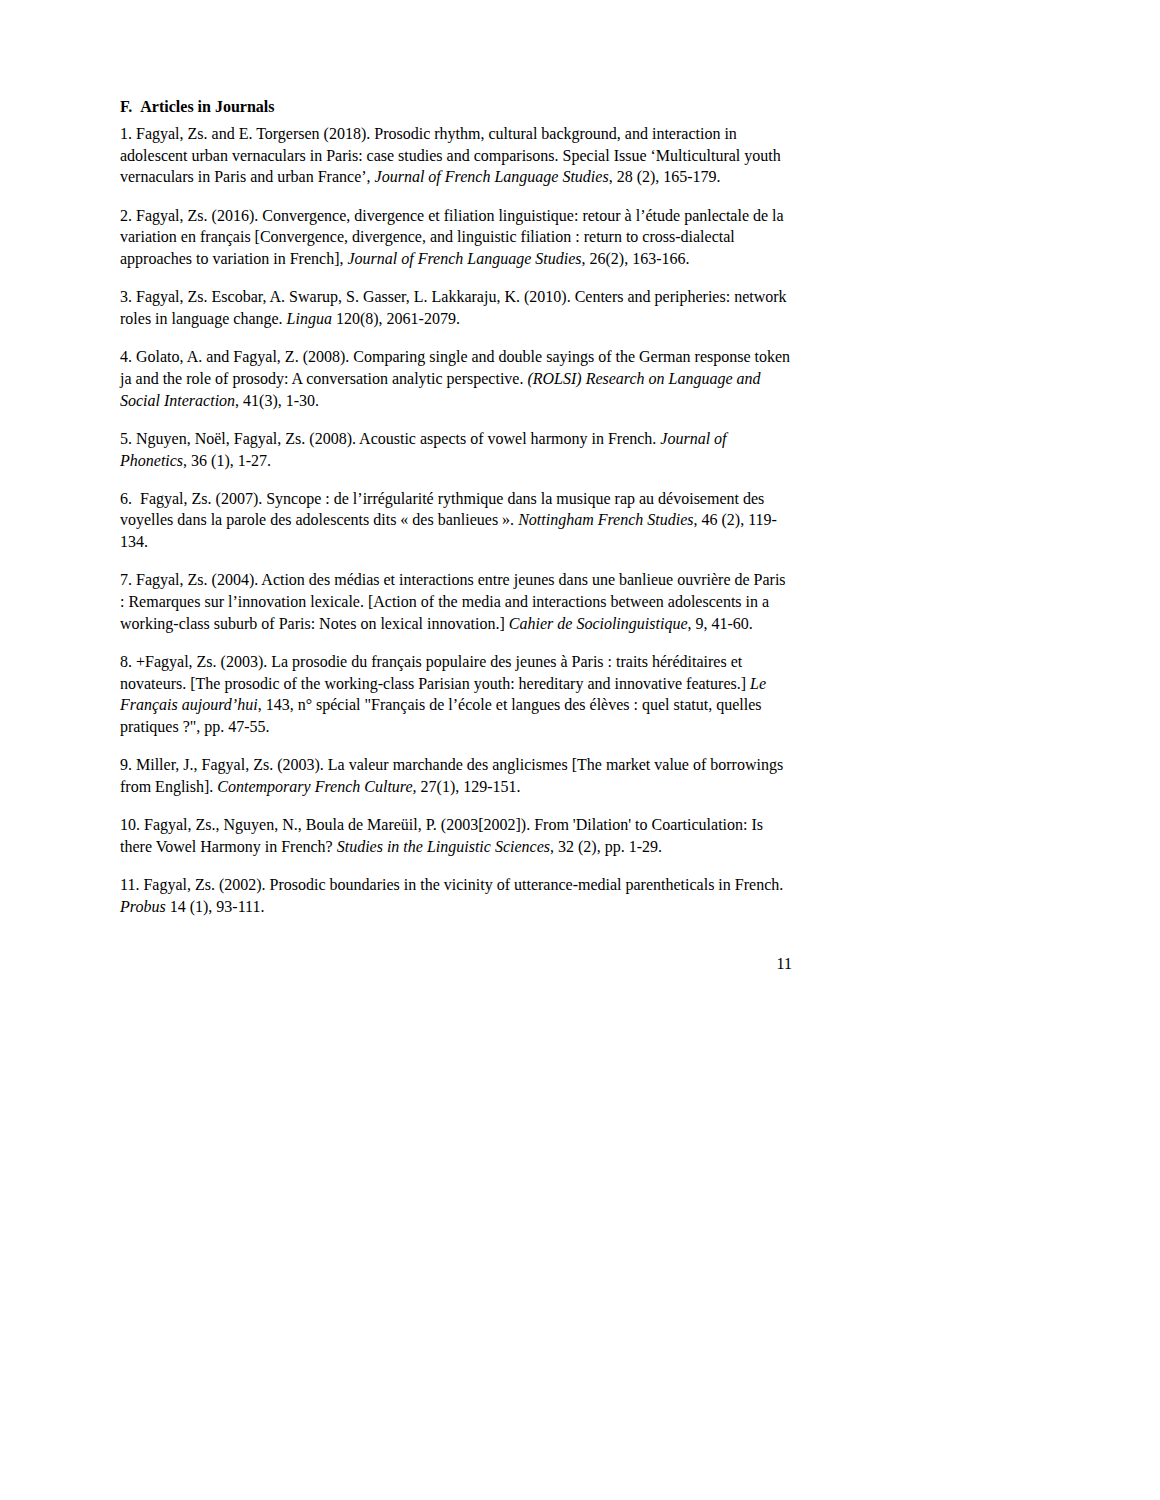F. Articles in Journals
1. Fagyal, Zs. and E. Torgersen (2018). Prosodic rhythm, cultural background, and interaction in adolescent urban vernaculars in Paris: case studies and comparisons. Special Issue ‘Multicultural youth vernaculars in Paris and urban France’, Journal of French Language Studies, 28 (2), 165-179.
2. Fagyal, Zs. (2016). Convergence, divergence et filiation linguistique: retour à l’étude panlectale de la variation en français [Convergence, divergence, and linguistic filiation : return to cross-dialectal approaches to variation in French], Journal of French Language Studies, 26(2), 163-166.
3. Fagyal, Zs. Escobar, A. Swarup, S. Gasser, L. Lakkaraju, K. (2010). Centers and peripheries: network roles in language change. Lingua 120(8), 2061-2079.
4. Golato, A. and Fagyal, Z. (2008). Comparing single and double sayings of the German response token ja and the role of prosody: A conversation analytic perspective. (ROLSI) Research on Language and Social Interaction, 41(3), 1-30.
5. Nguyen, Noël, Fagyal, Zs. (2008). Acoustic aspects of vowel harmony in French. Journal of Phonetics, 36 (1), 1-27.
6. Fagyal, Zs. (2007). Syncope : de l’irrégularité rythmique dans la musique rap au dévoisement des voyelles dans la parole des adolescents dits « des banlieues ». Nottingham French Studies, 46 (2), 119-134.
7. Fagyal, Zs. (2004). Action des médias et interactions entre jeunes dans une banlieue ouvrière de Paris : Remarques sur l’innovation lexicale. [Action of the media and interactions between adolescents in a working-class suburb of Paris: Notes on lexical innovation.] Cahier de Sociolinguistique, 9, 41-60.
8. +Fagyal, Zs. (2003). La prosodie du français populaire des jeunes à Paris : traits héréditaires et novateurs. [The prosodic of the working-class Parisian youth: hereditary and innovative features.] Le Français aujourd’hui, 143, n° spécial "Français de l’école et langues des élèves : quel statut, quelles pratiques ?", pp. 47-55.
9. Miller, J., Fagyal, Zs. (2003). La valeur marchande des anglicismes [The market value of borrowings from English]. Contemporary French Culture, 27(1), 129-151.
10. Fagyal, Zs., Nguyen, N., Boula de Mareüil, P. (2003[2002]). From 'Dilation' to Coarticulation: Is there Vowel Harmony in French? Studies in the Linguistic Sciences, 32 (2), pp. 1-29.
11. Fagyal, Zs. (2002). Prosodic boundaries in the vicinity of utterance-medial parentheticals in French. Probus 14 (1), 93-111.
11